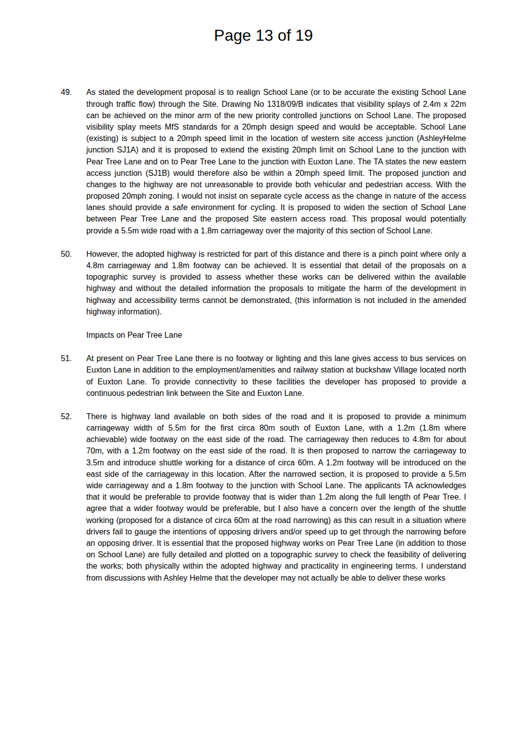Page 13 of 19
49. As stated the development proposal is to realign School Lane (or to be accurate the existing School Lane through traffic flow) through the Site. Drawing No 1318/09/B indicates that visibility splays of 2.4m x 22m can be achieved on the minor arm of the new priority controlled junctions on School Lane. The proposed visibility splay meets MfS standards for a 20mph design speed and would be acceptable. School Lane (existing) is subject to a 20mph speed limit in the location of western site access junction (AshleyHelme junction SJ1A) and it is proposed to extend the existing 20mph limit on School Lane to the junction with Pear Tree Lane and on to Pear Tree Lane to the junction with Euxton Lane. The TA states the new eastern access junction (SJ1B) would therefore also be within a 20mph speed limit. The proposed junction and changes to the highway are not unreasonable to provide both vehicular and pedestrian access. With the proposed 20mph zoning. I would not insist on separate cycle access as the change in nature of the access lanes should provide a safe environment for cycling. It is proposed to widen the section of School Lane between Pear Tree Lane and the proposed Site eastern access road. This proposal would potentially provide a 5.5m wide road with a 1.8m carriageway over the majority of this section of School Lane.
50. However, the adopted highway is restricted for part of this distance and there is a pinch point where only a 4.8m carriageway and 1.8m footway can be achieved. It is essential that detail of the proposals on a topographic survey is provided to assess whether these works can be delivered within the available highway and without the detailed information the proposals to mitigate the harm of the development in highway and accessibility terms cannot be demonstrated, (this information is not included in the amended highway information).
Impacts on Pear Tree Lane
51. At present on Pear Tree Lane there is no footway or lighting and this lane gives access to bus services on Euxton Lane in addition to the employment/amenities and railway station at buckshaw Village located north of Euxton Lane. To provide connectivity to these facilities the developer has proposed to provide a continuous pedestrian link between the Site and Euxton Lane.
52. There is highway land available on both sides of the road and it is proposed to provide a minimum carriageway width of 5.5m for the first circa 80m south of Euxton Lane, with a 1.2m (1.8m where achievable) wide footway on the east side of the road. The carriageway then reduces to 4.8m for about 70m, with a 1.2m footway on the east side of the road. It is then proposed to narrow the carriageway to 3.5m and introduce shuttle working for a distance of circa 60m. A 1.2m footway will be introduced on the east side of the carriageway in this location. After the narrowed section, it is proposed to provide a 5.5m wide carriageway and a 1.8m footway to the junction with School Lane. The applicants TA acknowledges that it would be preferable to provide footway that is wider than 1.2m along the full length of Pear Tree. I agree that a wider footway would be preferable, but I also have a concern over the length of the shuttle working (proposed for a distance of circa 60m at the road narrowing) as this can result in a situation where drivers fail to gauge the intentions of opposing drivers and/or speed up to get through the narrowing before an opposing driver. It is essential that the proposed highway works on Pear Tree Lane (in addition to those on School Lane) are fully detailed and plotted on a topographic survey to check the feasibility of delivering the works; both physically within the adopted highway and practicality in engineering terms. I understand from discussions with Ashley Helme that the developer may not actually be able to deliver these works